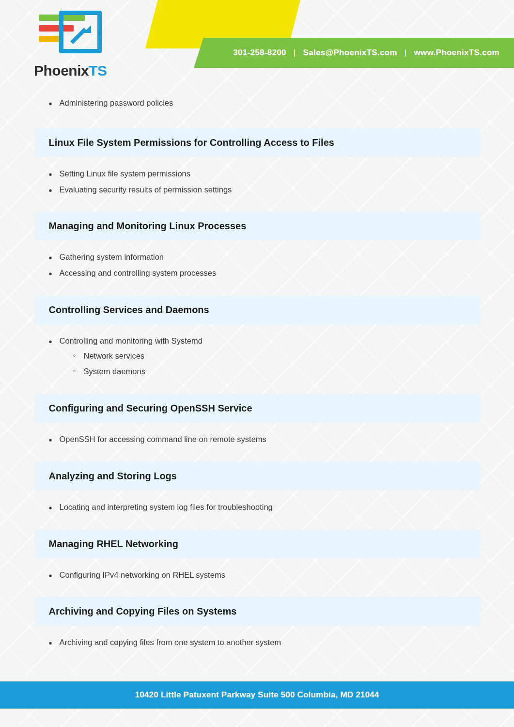301-258-8200 | Sales@PhoenixTS.com | www.PhoenixTS.com
PhoenixTS
Administering password policies
Linux File System Permissions for Controlling Access to Files
Setting Linux file system permissions
Evaluating security results of permission settings
Managing and Monitoring Linux Processes
Gathering system information
Accessing and controlling system processes
Controlling Services and Daemons
Controlling and monitoring with Systemd
Network services
System daemons
Configuring and Securing OpenSSH Service
OpenSSH for accessing command line on remote systems
Analyzing and Storing Logs
Locating and interpreting system log files for troubleshooting
Managing RHEL Networking
Configuring IPv4 networking on RHEL systems
Archiving and Copying Files on Systems
Archiving and copying files from one system to another system
10420 Little Patuxent Parkway Suite 500 Columbia, MD 21044